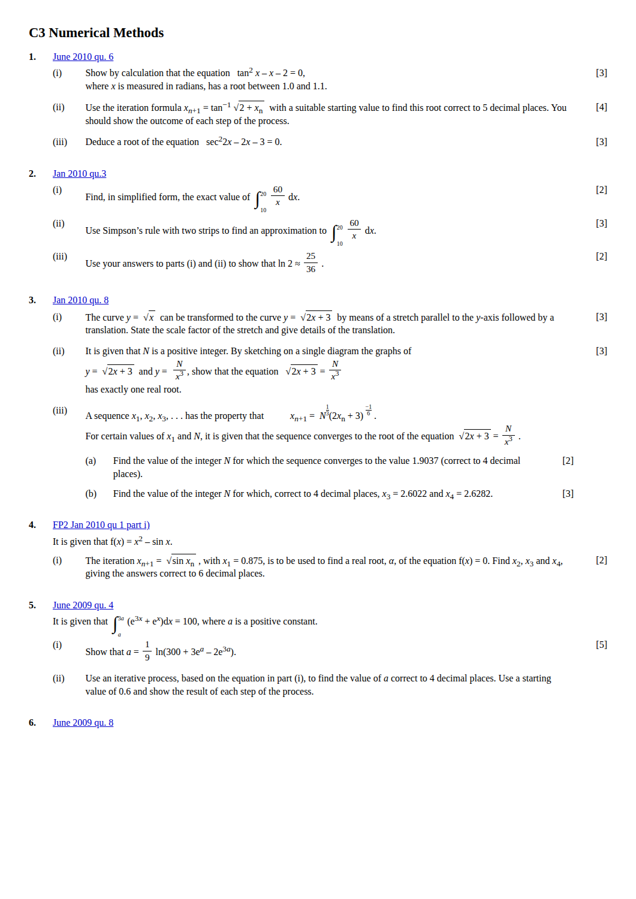C3 Numerical Methods
1.
June 2010 qu. 6
(i)
Show by calculation that the equation tan2 x – x – 2 = 0,
where x is measured in radians, has a root between 1.0 and 1.1.
[3]
(ii)
Use the iteration formula xn+1 = tan−1 √2 + xn with a suitable starting value to find this root correct to 5 decimal places. You should show the outcome of each step of the process.
[4]
(iii)
Deduce a root of the equation sec22x – 2x – 3 = 0.
[3]
2.
Jan 2010 qu.3
(i)
Find, in simplified form, the exact value of ∫2010 60 x dx.
[2]
(ii)
Use Simpson’s rule with two strips to find an approximation to ∫2010 60 x dx.
[3]
(iii)
Use your answers to parts (i) and (ii) to show that ln 2 ≈ 2536 .
[2]
3.
Jan 2010 qu. 8
(i)
The curve y = √x can be transformed to the curve y = √2x + 3 by means of a stretch parallel to the y-axis followed by a translation. State the scale factor of the stretch and give details of the translation.
[3]
(ii)
It is given that N is a positive integer. By sketching on a single diagram the graphs of
y = √2x + 3 and y = Nx3, show that the equation √2x + 3 = Nx3
has exactly one real root.
[3]
(iii)
A sequence x1, x2, x3, . . . has the property that xn+1 = N 13(2xn + 3) −16 .
For certain values of x1 and N, it is given that the sequence converges to the root of the equation √2x + 3 = Nx3 .
(a)
Find the value of the integer N for which the sequence converges to the value 1.9037 (correct to 4 decimal places).
[2]
(b)
Find the value of the integer N for which, correct to 4 decimal places, x3 = 2.6022 and x4 = 2.6282.
[3]
4.
FP2 Jan 2010 qu 1 part i)
It is given that f(x) = x2 – sin x.
(i)
The iteration xn+1 = √sin xn , with x1 = 0.875, is to be used to find a real root, α, of the equation f(x) = 0. Find x2, x3 and x4, giving the answers correct to 6 decimal places.
[2]
5.
June 2009 qu. 4
It is given that ∫3a a (e3x + ex)dx = 100, where a is a positive constant.
(i)
Show that a = 19 ln(300 + 3ea – 2e3a).
[5]
(ii)
Use an iterative process, based on the equation in part (i), to find the value of a correct to 4 decimal places. Use a starting value of 0.6 and show the result of each step of the process.
6.
June 2009 qu. 8